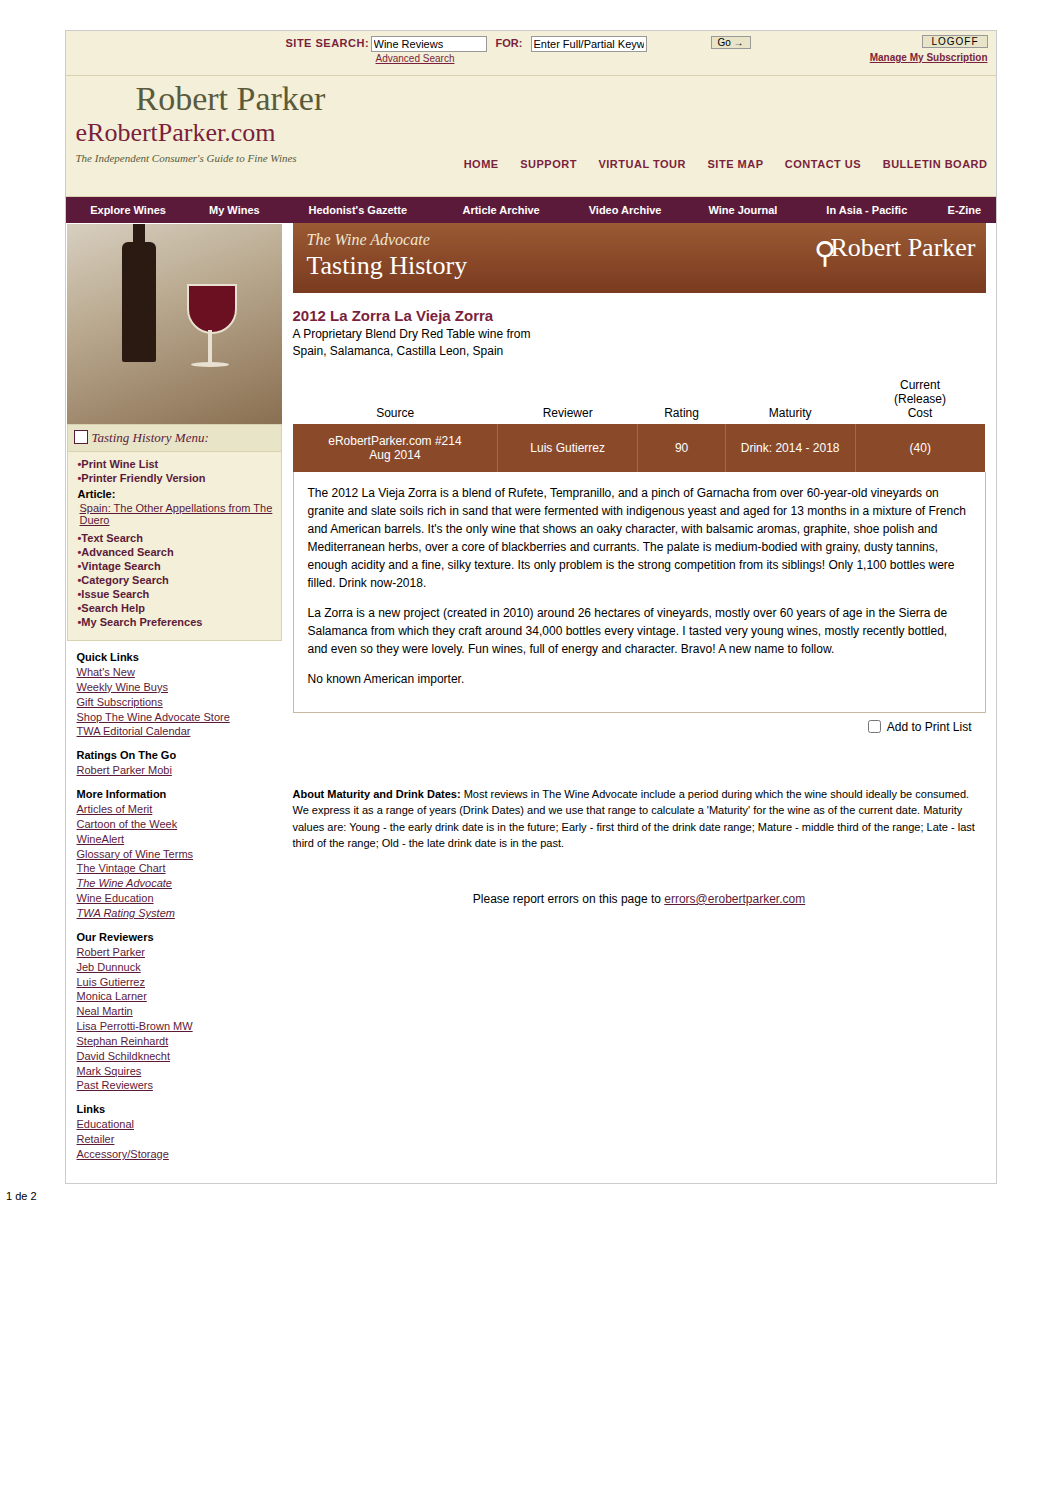SITE SEARCH: Advanced Search FOR: Go → LOGOFF Manage My Subscription
Robert Parker
eRobertParker.com
The Independent Consumer's Guide to Fine Wines
HOME SUPPORT VIRTUAL TOUR SITE MAP CONTACT US BULLETIN BOARD
| Explore Wines | My Wines | Hedonist's Gazette | Article Archive | Video Archive | Wine Journal | In Asia - Pacific | E-Zine |
| Tasting History Menu: Print Wine List Printer Friendly Version Article: Spain: The Other Appellations from The Duero Text Search Advanced Search Vintage Search Category Search Issue Search Search Help My Search Preferences Quick Links What's New Weekly Wine Buys Gift Subscriptions Shop The Wine Advocate Store TWA Editorial Calendar Ratings On The Go Robert Parker Mobi More Information Articles of Merit Cartoon of the Week WineAlert Glossary of Wine Terms The Vintage Chart The Wine Advocate Wine Education TWA Rating System Our Reviewers Robert Parker Jeb Dunnuck Luis Gutierrez Monica Larner Neal Martin Lisa Perrotti-Brown MW Stephan Reinhardt David Schildknecht Mark Squires Past Reviewers Links Educational Retailer Accessory/Storage | The Wine Advocate Tasting History ⚲ Robert Parker 2012 La Zorra La Vieja Zorra A Proprietary Blend Dry Red Table wine from Spain, Salamanca, Castilla Leon, Spain / Source / Reviewer / Rating / Maturity / Current (Release) Cost / / --- / --- / --- / --- / --- / / eRobertParker.com #214 Aug 2014 / Luis Gutierrez / 90 / Drink: 2014 - 2018 / (40) / / The 2012 La Vieja Zorra is a blend of Rufete, Tempranillo, and a pinch of Garnacha from over 60-year-old vineyards on granite and slate soils rich in sand that were fermented with indigenous yeast and aged for 13 months in a mixture of French and American barrels. It's the only wine that shows an oaky character, with balsamic aromas, graphite, shoe polish and Mediterranean herbs, over a core of blackberries and currants. The palate is medium-bodied with grainy, dusty tannins, enough acidity and a fine, silky texture. Its only problem is the strong competition from its siblings! Only 1,100 bottles were filled. Drink now-2018. La Zorra is a new project (created in 2010) around 26 hectares of vineyards, mostly over 60 years of age in the Sierra de Salamanca from which they craft around 34,000 bottles every vintage. I tasted very young wines, mostly recently bottled, and even so they were lovely. Fun wines, full of energy and character. Bravo! A new name to follow. No known American importer. / Add to Print List About Maturity and Drink Dates: Most reviews in The Wine Advocate include a period during which the wine should ideally be consumed. We express it as a range of years (Drink Dates) and we use that range to calculate a 'Maturity' for the wine as of the current date. Maturity values are: Young - the early drink date is in the future; Early - first third of the drink date range; Mature - middle third of the range; Late - last third of the range; Old - the late drink date is in the past. Please report errors on this page to errors@erobertparker.com |
1 de 2